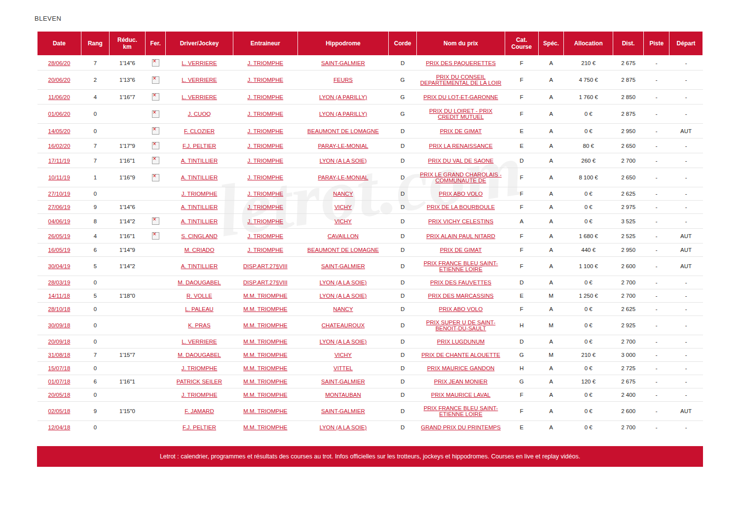BLEVEN
letrot.com
| Date | Rang | Réduc. km | Fer. | Driver/Jockey | Entraineur | Hippodrome | Corde | Nom du prix | Cat. Course | Spéc. | Allocation | Dist. | Piste | Départ |
| --- | --- | --- | --- | --- | --- | --- | --- | --- | --- | --- | --- | --- | --- | --- |
| 28/06/20 | 7 | 1'14"6 | | L. VERRIERE | J. TRIOMPHE | SAINT-GALMIER | D | PRIX DES PAQUERETTES | F | A | 210 € | 2 675 | - | - |
| 20/06/20 | 2 | 1'13"6 | | L. VERRIERE | J. TRIOMPHE | FEURS | G | PRIX DU CONSEIL DEPARTEMENTAL DE LA LOIR | F | A | 4 750 € | 2 875 | - | - |
| 11/06/20 | 4 | 1'16"7 | | L. VERRIERE | J. TRIOMPHE | LYON (A PARILLY) | G | PRIX DU LOT-ET-GARONNE | F | A | 1 760 € | 2 850 | - | - |
| 01/06/20 | 0 | | | J. CUOQ | J. TRIOMPHE | LYON (A PARILLY) | G | PRIX DU LOIRET - PRIX CREDIT MUTUEL | F | A | 0 € | 2 875 | - | - |
| 14/05/20 | 0 | | | F. CLOZIER | J. TRIOMPHE | BEAUMONT DE LOMAGNE | D | PRIX DE GIMAT | E | A | 0 € | 2 950 | - | AUT |
| 16/02/20 | 7 | 1'17"9 | | F.J. PELTIER | J. TRIOMPHE | PARAY-LE-MONIAL | D | PRIX LA RENAISSANCE | E | A | 80 € | 2 650 | - | - |
| 17/11/19 | 7 | 1'16"1 | | A. TINTILLIER | J. TRIOMPHE | LYON (A LA SOIE) | D | PRIX DU VAL DE SAONE | D | A | 260 € | 2 700 | - | - |
| 10/11/19 | 1 | 1'16"9 | | A. TINTILLIER | J. TRIOMPHE | PARAY-LE-MONIAL | D | PRIX LE GRAND CHAROLAIS - COMMUNAUTE DE | F | A | 8 100 € | 2 650 | - | - |
| 27/10/19 | 0 | | | J. TRIOMPHE | J. TRIOMPHE | NANCY | D | PRIX ABO VOLO | F | A | 0 € | 2 625 | - | - |
| 27/06/19 | 9 | 1'14"6 | | A. TINTILLIER | J. TRIOMPHE | VICHY | D | PRIX DE LA BOURBOULE | F | A | 0 € | 2 975 | - | - |
| 04/06/19 | 8 | 1'14"2 | | A. TINTILLIER | J. TRIOMPHE | VICHY | D | PRIX VICHY CELESTINS | A | A | 0 € | 3 525 | - | - |
| 26/05/19 | 4 | 1'16"1 | | S. CINGLAND | J. TRIOMPHE | CAVAILLON | D | PRIX ALAIN PAUL NITARD | F | A | 1 680 € | 2 525 | - | AUT |
| 16/05/19 | 6 | 1'14"9 | | M. CRIADO | J. TRIOMPHE | BEAUMONT DE LOMAGNE | D | PRIX DE GIMAT | F | A | 440 € | 2 950 | - | AUT |
| 30/04/19 | 5 | 1'14"2 | | A. TINTILLIER | DISP.ART.27§VIII | SAINT-GALMIER | D | PRIX FRANCE BLEU SAINT-ETIENNE LOIRE | F | A | 1 100 € | 2 600 | - | AUT |
| 28/03/19 | 0 | | | M. DAOUGABEL | DISP.ART.27§VIII | LYON (A LA SOIE) | D | PRIX DES FAUVETTES | D | A | 0 € | 2 700 | - | - |
| 14/11/18 | 5 | 1'18"0 | | R. VOLLE | M.M. TRIOMPHE | LYON (A LA SOIE) | D | PRIX DES MARCASSINS | E | M | 1 250 € | 2 700 | - | - |
| 28/10/18 | 0 | | | L. PALEAU | M.M. TRIOMPHE | NANCY | D | PRIX ABO VOLO | F | A | 0 € | 2 625 | - | - |
| 30/09/18 | 0 | | | K. PRAS | M.M. TRIOMPHE | CHATEAUROUX | D | PRIX SUPER U DE SAINT-BENOIT-DU-SAULT | H | M | 0 € | 2 925 | - | - |
| 20/09/18 | 0 | | | L. VERRIERE | M.M. TRIOMPHE | LYON (A LA SOIE) | D | PRIX LUGDUNUM | D | A | 0 € | 2 700 | - | - |
| 31/08/18 | 7 | 1'15"7 | | M. DAOUGABEL | M.M. TRIOMPHE | VICHY | D | PRIX DE CHANTE ALOUETTE | G | M | 210 € | 3 000 | - | - |
| 15/07/18 | 0 | | | J. TRIOMPHE | M.M. TRIOMPHE | VITTEL | D | PRIX MAURICE GANDON | H | A | 0 € | 2 725 | - | - |
| 01/07/18 | 6 | 1'16"1 | | PATRICK SEILER | M.M. TRIOMPHE | SAINT-GALMIER | D | PRIX JEAN MONIER | G | A | 120 € | 2 675 | - | - |
| 20/05/18 | 0 | | | J. TRIOMPHE | M.M. TRIOMPHE | MONTAUBAN | D | PRIX MAURICE LAVAL | F | A | 0 € | 2 400 | - | - |
| 02/05/18 | 9 | 1'15"0 | | F. JAMARD | M.M. TRIOMPHE | SAINT-GALMIER | D | PRIX FRANCE BLEU SAINT-ETIENNE LOIRE | F | A | 0 € | 2 600 | - | AUT |
| 12/04/18 | 0 | | | F.J. PELTIER | M.M. TRIOMPHE | LYON (A LA SOIE) | D | GRAND PRIX DU PRINTEMPS | E | A | 0 € | 2 700 | - | - |
Letrot : calendrier, programmes et résultats des courses au trot. Infos officielles sur les trotteurs, jockeys et hippodromes. Courses en live et replay vidéos.